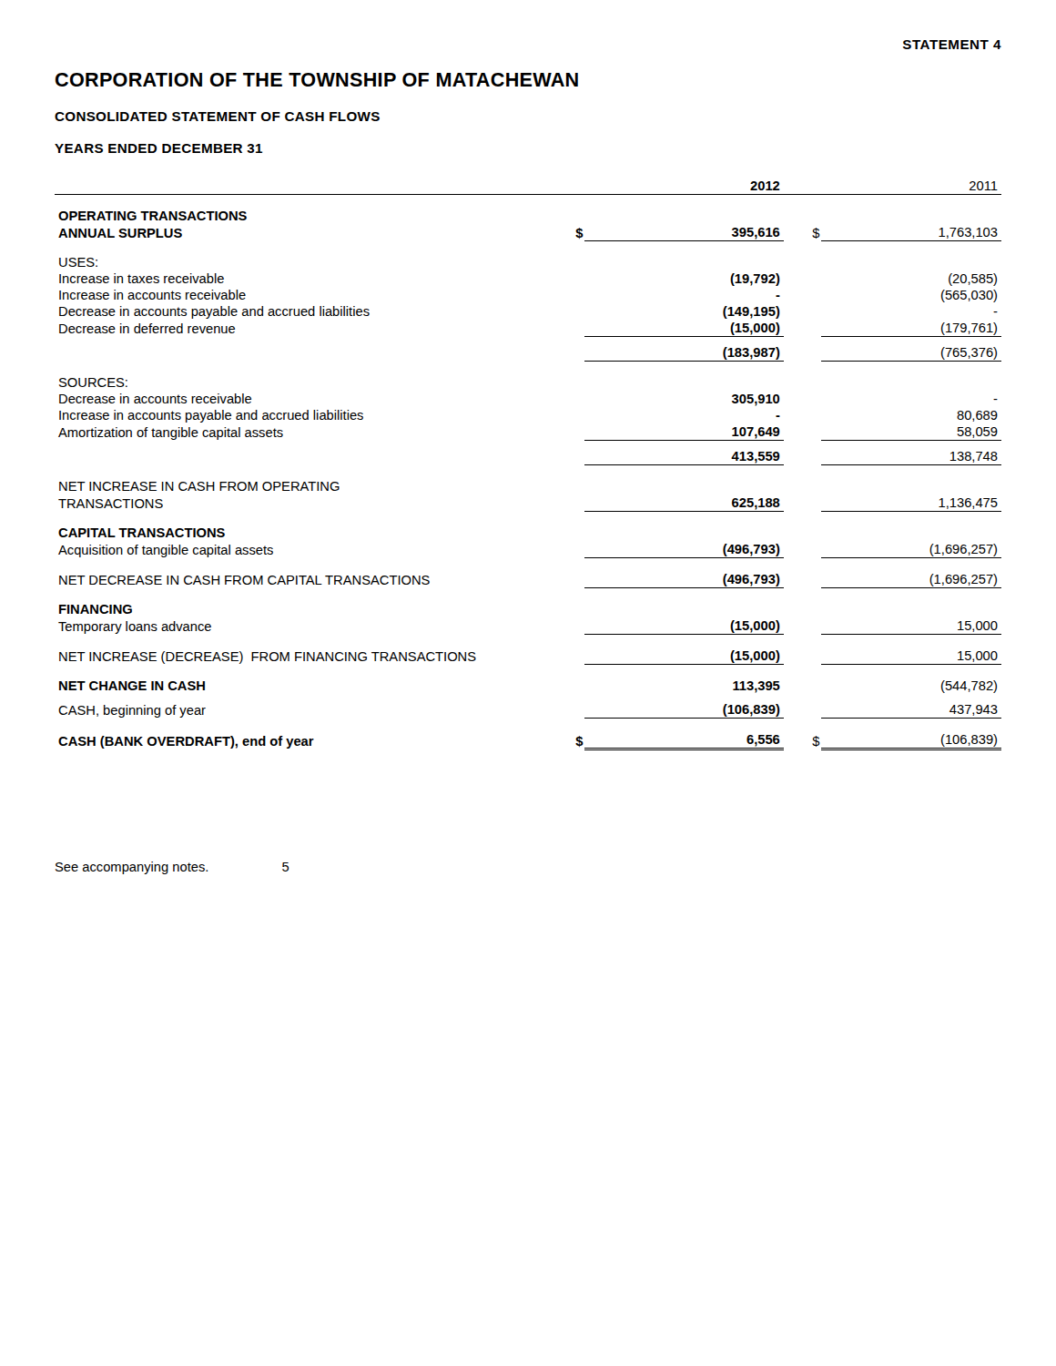STATEMENT 4
CORPORATION OF THE TOWNSHIP OF MATACHEWAN
CONSOLIDATED STATEMENT OF CASH FLOWS
YEARS ENDED DECEMBER 31
| | | 2012 | | 2011 |
| OPERATING TRANSACTIONS | | | | |
| ANNUAL SURPLUS | $ | 395,616 | $ | 1,763,103 |
| USES: | | | | |
| Increase in taxes receivable | | (19,792) | | (20,585) |
| Increase in accounts receivable | | - | | (565,030) |
| Decrease in accounts payable and accrued liabilities | | (149,195) | | - |
| Decrease in deferred revenue | | (15,000) | | (179,761) |
| | | (183,987) | | (765,376) |
| SOURCES: | | | | |
| Decrease in accounts receivable | | 305,910 | | - |
| Increase in accounts payable and accrued liabilities | | - | | 80,689 |
| Amortization of tangible capital assets | | 107,649 | | 58,059 |
| | | 413,559 | | 138,748 |
| NET INCREASE IN CASH FROM OPERATING | | | | |
| TRANSACTIONS | | 625,188 | | 1,136,475 |
| CAPITAL TRANSACTIONS | | | | |
| Acquisition of tangible capital assets | | (496,793) | | (1,696,257) |
| NET DECREASE IN CASH FROM CAPITAL TRANSACTIONS | | (496,793) | | (1,696,257) |
| FINANCING | | | | |
| Temporary loans advance | | (15,000) | | 15,000 |
| NET INCREASE (DECREASE) FROM FINANCING TRANSACTIONS | | (15,000) | | 15,000 |
| NET CHANGE IN CASH | | 113,395 | | (544,782) |
| CASH, beginning of year | | (106,839) | | 437,943 |
| CASH (BANK OVERDRAFT), end of year | $ | 6,556 | $ | (106,839) |
See accompanying notes. 5